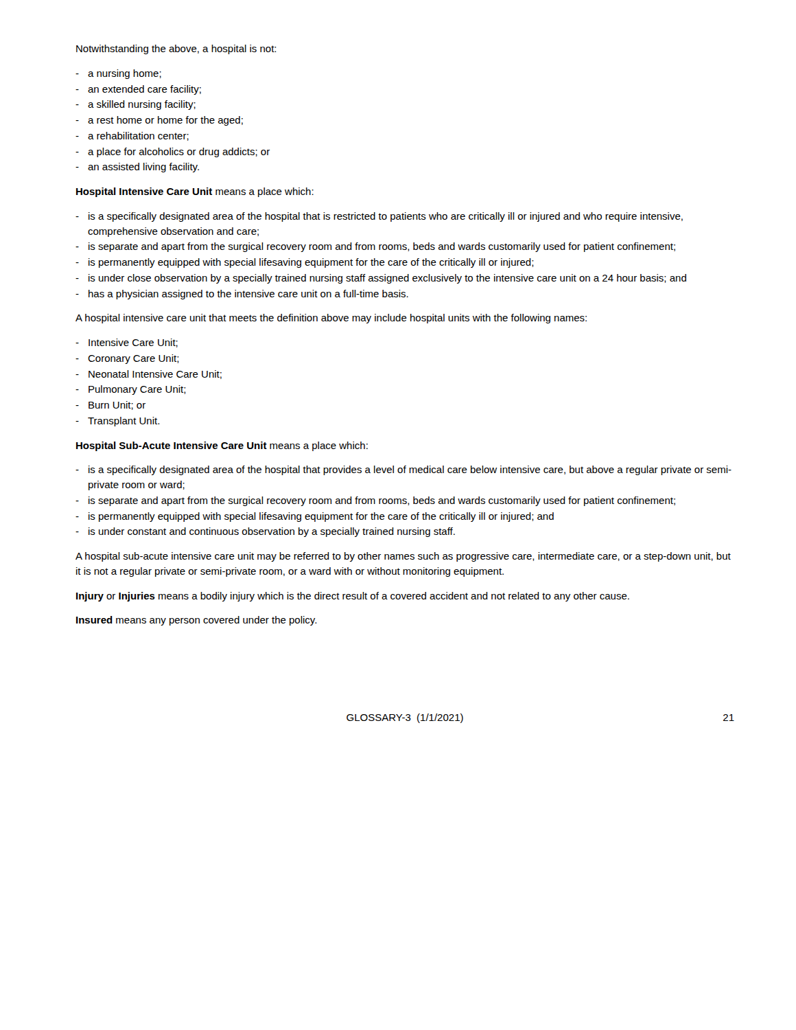Notwithstanding the above, a hospital is not:
a nursing home;
an extended care facility;
a skilled nursing facility;
a rest home or home for the aged;
a rehabilitation center;
a place for alcoholics or drug addicts; or
an assisted living facility.
Hospital Intensive Care Unit means a place which:
is a specifically designated area of the hospital that is restricted to patients who are critically ill or injured and who require intensive, comprehensive observation and care;
is separate and apart from the surgical recovery room and from rooms, beds and wards customarily used for patient confinement;
is permanently equipped with special lifesaving equipment for the care of the critically ill or injured;
is under close observation by a specially trained nursing staff assigned exclusively to the intensive care unit on a 24 hour basis; and
has a physician assigned to the intensive care unit on a full-time basis.
A hospital intensive care unit that meets the definition above may include hospital units with the following names:
Intensive Care Unit;
Coronary Care Unit;
Neonatal Intensive Care Unit;
Pulmonary Care Unit;
Burn Unit; or
Transplant Unit.
Hospital Sub-Acute Intensive Care Unit means a place which:
is a specifically designated area of the hospital that provides a level of medical care below intensive care, but above a regular private or semi-private room or ward;
is separate and apart from the surgical recovery room and from rooms, beds and wards customarily used for patient confinement;
is permanently equipped with special lifesaving equipment for the care of the critically ill or injured; and
is under constant and continuous observation by a specially trained nursing staff.
A hospital sub-acute intensive care unit may be referred to by other names such as progressive care, intermediate care, or a step-down unit, but it is not a regular private or semi-private room, or a ward with or without monitoring equipment.
Injury or Injuries means a bodily injury which is the direct result of a covered accident and not related to any other cause.
Insured means any person covered under the policy.
GLOSSARY-3 (1/1/2021) 21